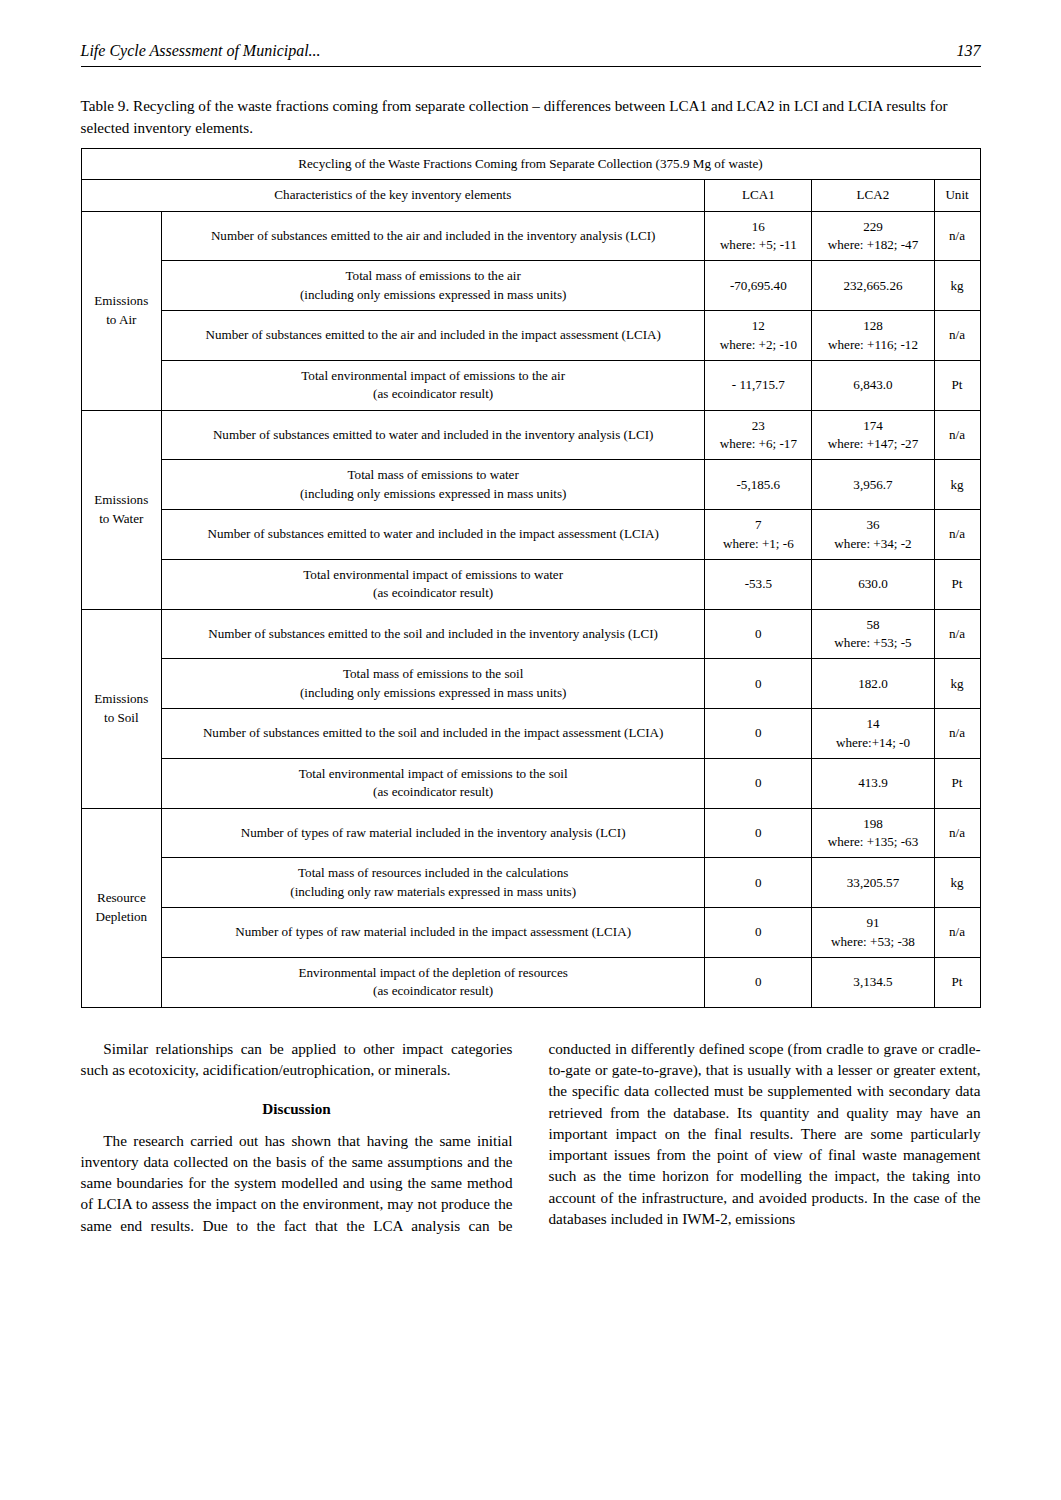Life Cycle Assessment of Municipal... 137
Table 9. Recycling of the waste fractions coming from separate collection – differences between LCA1 and LCA2 in LCI and LCIA results for selected inventory elements.
| Recycling of the Waste Fractions Coming from Separate Collection (375.9 Mg of waste) |
| Characteristics of the key inventory elements | LCA1 | LCA2 | Unit |
| Emissions to Air | Number of substances emitted to the air and included in the inventory analysis (LCI) | 16 where: +5; -11 | 229 where: +182; -47 | n/a |
| Total mass of emissions to the air (including only emissions expressed in mass units) | -70,695.40 | 232,665.26 | kg |
| Number of substances emitted to the air and included in the impact assessment (LCIA) | 12 where: +2; -10 | 128 where: +116; -12 | n/a |
| Total environmental impact of emissions to the air (as ecoindicator result) | - 11,715.7 | 6,843.0 | Pt |
| Emissions to Water | Number of substances emitted to water and included in the inventory analysis (LCI) | 23 where: +6; -17 | 174 where: +147; -27 | n/a |
| Total mass of emissions to water (including only emissions expressed in mass units) | -5,185.6 | 3,956.7 | kg |
| Number of substances emitted to water and included in the impact assessment (LCIA) | 7 where: +1; -6 | 36 where: +34; -2 | n/a |
| Total environmental impact of emissions to water (as ecoindicator result) | -53.5 | 630.0 | Pt |
| Emissions to Soil | Number of substances emitted to the soil and included in the inventory analysis (LCI) | 0 | 58 where: +53; -5 | n/a |
| Total mass of emissions to the soil (including only emissions expressed in mass units) | 0 | 182.0 | kg |
| Number of substances emitted to the soil and included in the impact assessment (LCIA) | 0 | 14 where:+14; -0 | n/a |
| Total environmental impact of emissions to the soil (as ecoindicator result) | 0 | 413.9 | Pt |
| Resource Depletion | Number of types of raw material included in the inventory analysis (LCI) | 0 | 198 where: +135; -63 | n/a |
| Total mass of resources included in the calculations (including only raw materials expressed in mass units) | 0 | 33,205.57 | kg |
| Number of types of raw material included in the impact assessment (LCIA) | 0 | 91 where: +53; -38 | n/a |
| Environmental impact of the depletion of resources (as ecoindicator result) | 0 | 3,134.5 | Pt |
Similar relationships can be applied to other impact categories such as ecotoxicity, acidification/eutrophication, or minerals.
Discussion
The research carried out has shown that having the same initial inventory data collected on the basis of the same assumptions and the same boundaries for the system modelled and using the same method of LCIA to assess the impact on the environment, may not produce the same end results. Due to the fact that the LCA analysis can be conducted in differently defined scope (from cradle to grave or cradle-to-gate or gate-to-grave), that is usually with a lesser or greater extent, the specific data collected must be supplemented with secondary data retrieved from the database. Its quantity and quality may have an important impact on the final results. There are some particularly important issues from the point of view of final waste management such as the time horizon for modelling the impact, the taking into account of the infrastructure, and avoided products. In the case of the databases included in IWM-2, emissions